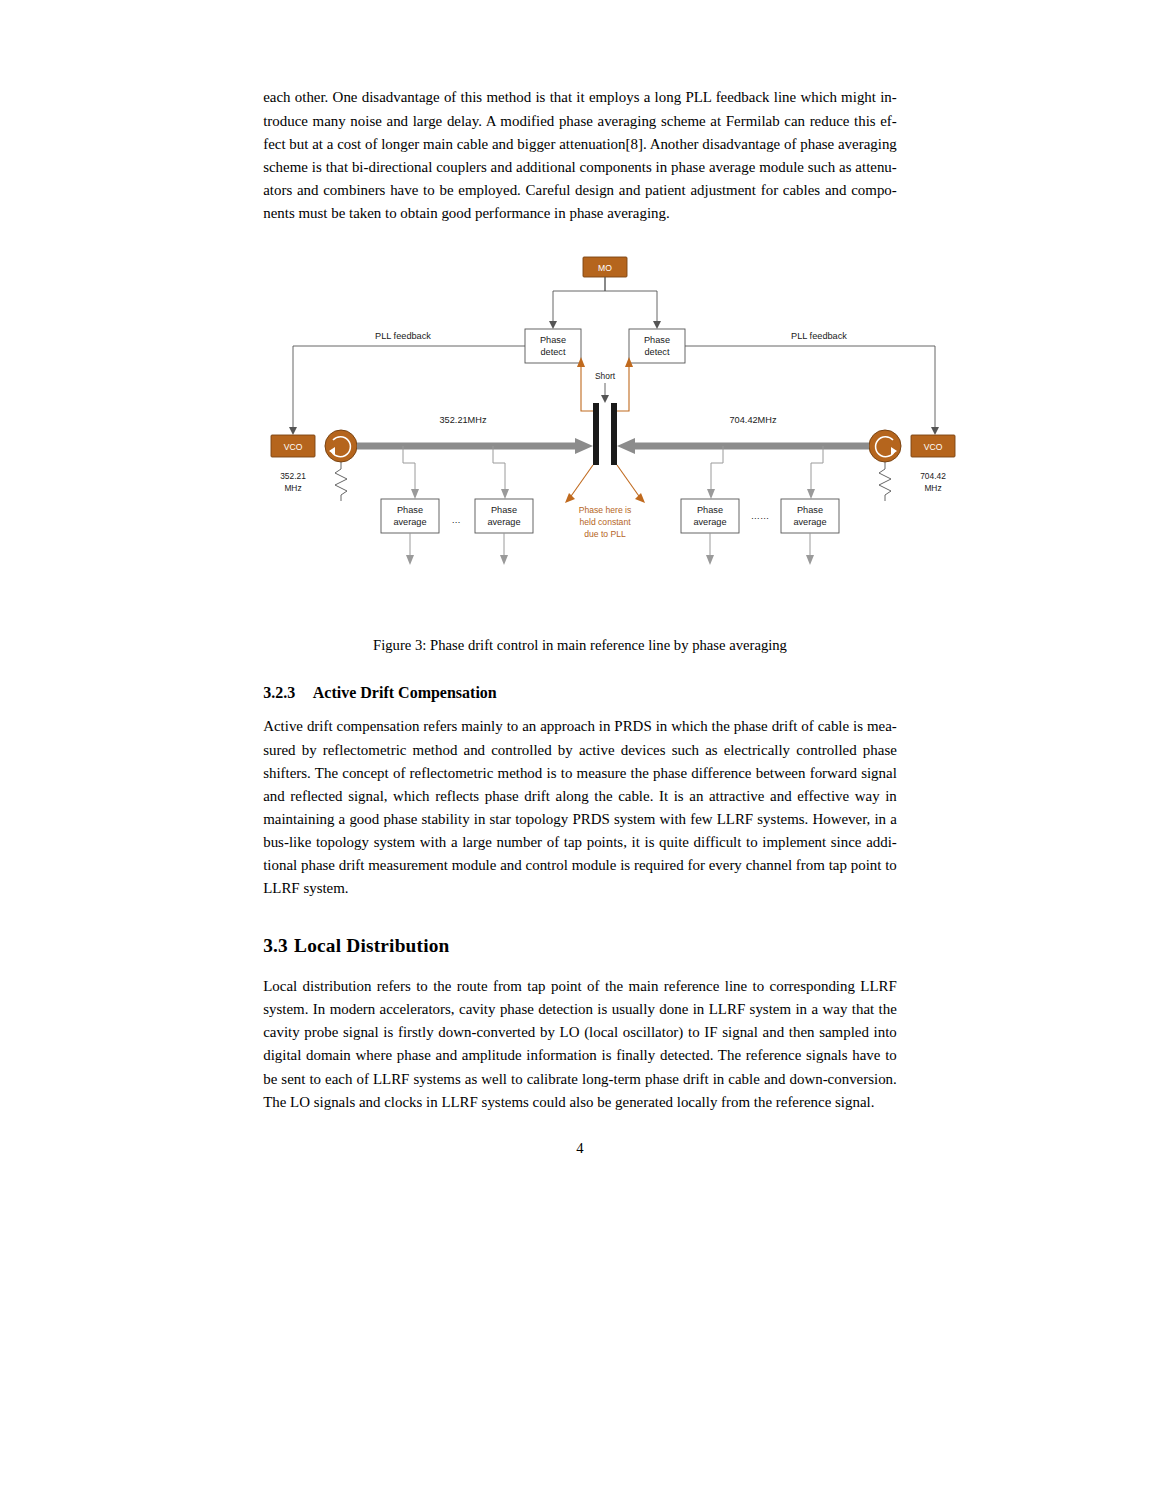each other. One disadvantage of this method is that it employs a long PLL feedback line which might introduce many noise and large delay. A modified phase averaging scheme at Fermilab can reduce this effect but at a cost of longer main cable and bigger attenuation[8]. Another disadvantage of phase averaging scheme is that bi-directional couplers and additional components in phase average module such as attenuators and combiners have to be employed. Careful design and patient adjustment for cables and components must be taken to obtain good performance in phase averaging.
MO Phase detect Phase detect PLL feedback PLL feedback Short VCO 352.21 MHz VCO 704.42 MHz 352.21MHz 704.42MHz Phase average Phase average … Phase average Phase average …… Phase here is held constant due to PLL
Figure 3: Phase drift control in main reference line by phase averaging
3.2.3 Active Drift Compensation
Active drift compensation refers mainly to an approach in PRDS in which the phase drift of cable is measured by reflectometric method and controlled by active devices such as electrically controlled phase shifters. The concept of reflectometric method is to measure the phase difference between forward signal and reflected signal, which reflects phase drift along the cable. It is an attractive and effective way in maintaining a good phase stability in star topology PRDS system with few LLRF systems. However, in a bus-like topology system with a large number of tap points, it is quite difficult to implement since additional phase drift measurement module and control module is required for every channel from tap point to LLRF system.
3.3 Local Distribution
Local distribution refers to the route from tap point of the main reference line to corresponding LLRF system. In modern accelerators, cavity phase detection is usually done in LLRF system in a way that the cavity probe signal is firstly down-converted by LO (local oscillator) to IF signal and then sampled into digital domain where phase and amplitude information is finally detected. The reference signals have to be sent to each of LLRF systems as well to calibrate long-term phase drift in cable and down-conversion. The LO signals and clocks in LLRF systems could also be generated locally from the reference signal.
4